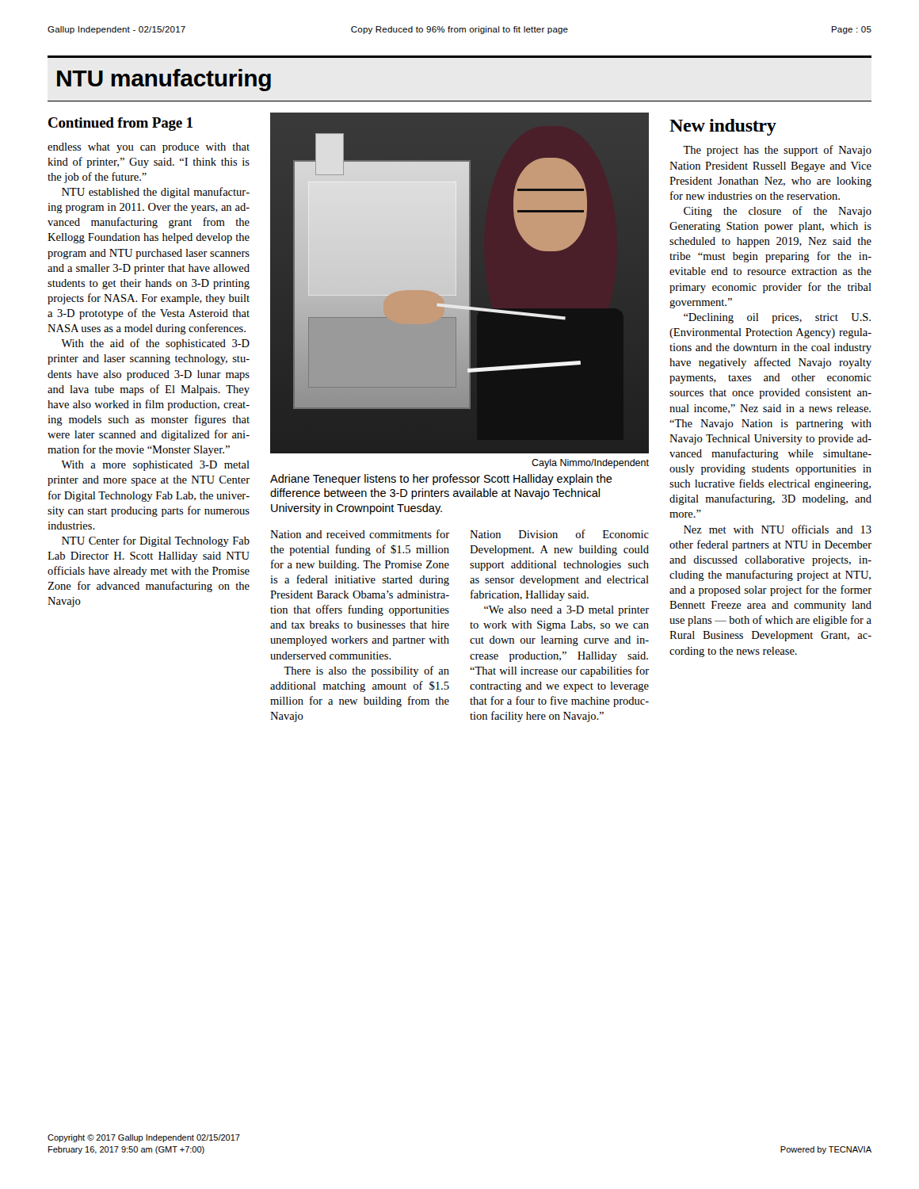Gallup Independent - 02/15/2017
Copy Reduced to 96% from original to fit letter page
Page : 05
NTU manufacturing
Continued from Page 1
endless what you can produce with that kind of printer,” Guy said. “I think this is the job of the future.”
NTU established the digital manufacturing program in 2011. Over the years, an advanced manufacturing grant from the Kellogg Foundation has helped develop the program and NTU purchased laser scanners and a smaller 3-D printer that have allowed students to get their hands on 3-D printing projects for NASA. For example, they built a 3-D prototype of the Vesta Asteroid that NASA uses as a model during conferences.
With the aid of the sophisticated 3-D printer and laser scanning technology, students have also produced 3-D lunar maps and lava tube maps of El Malpais. They have also worked in film production, creating models such as monster figures that were later scanned and digitalized for animation for the movie “Monster Slayer.”
With a more sophisticated 3-D metal printer and more space at the NTU Center for Digital Technology Fab Lab, the university can start producing parts for numerous industries.
NTU Center for Digital Technology Fab Lab Director H. Scott Halliday said NTU officials have already met with the Promise Zone for advanced manufacturing on the Navajo
Cayla Nimmo/Independent
Adriane Tenequer listens to her professor Scott Halliday explain the difference between the 3-D printers available at Navajo Technical University in Crownpoint Tuesday.
Nation and received commitments for the potential funding of $1.5 million for a new building. The Promise Zone is a federal initiative started during President Barack Obama’s administration that offers funding opportunities and tax breaks to businesses that hire unemployed workers and partner with underserved communities.
There is also the possibility of an additional matching amount of $1.5 million for a new building from the Navajo
Nation Division of Economic Development. A new building could support additional technologies such as sensor development and electrical fabrication, Halliday said.
“We also need a 3-D metal printer to work with Sigma Labs, so we can cut down our learning curve and increase production,” Halliday said. “That will increase our capabilities for contracting and we expect to leverage that for a four to five machine production facility here on Navajo.”
New industry
The project has the support of Navajo Nation President Russell Begaye and Vice President Jonathan Nez, who are looking for new industries on the reservation.
Citing the closure of the Navajo Generating Station power plant, which is scheduled to happen 2019, Nez said the tribe “must begin preparing for the inevitable end to resource extraction as the primary economic provider for the tribal government.”
“Declining oil prices, strict U.S. (Environmental Protection Agency) regulations and the downturn in the coal industry have negatively affected Navajo royalty payments, taxes and other economic sources that once provided consistent annual income,” Nez said in a news release. “The Navajo Nation is partnering with Navajo Technical University to provide advanced manufacturing while simultaneously providing students opportunities in such lucrative fields electrical engineering, digital manufacturing, 3D modeling, and more.”
Nez met with NTU officials and 13 other federal partners at NTU in December and discussed collaborative projects, including the manufacturing project at NTU, and a proposed solar project for the former Bennett Freeze area and community land use plans — both of which are eligible for a Rural Business Development Grant, according to the news release.
Copyright © 2017 Gallup Independent 02/15/2017
February 16, 2017 9:50 am (GMT +7:00)
Powered by TECNAVIA